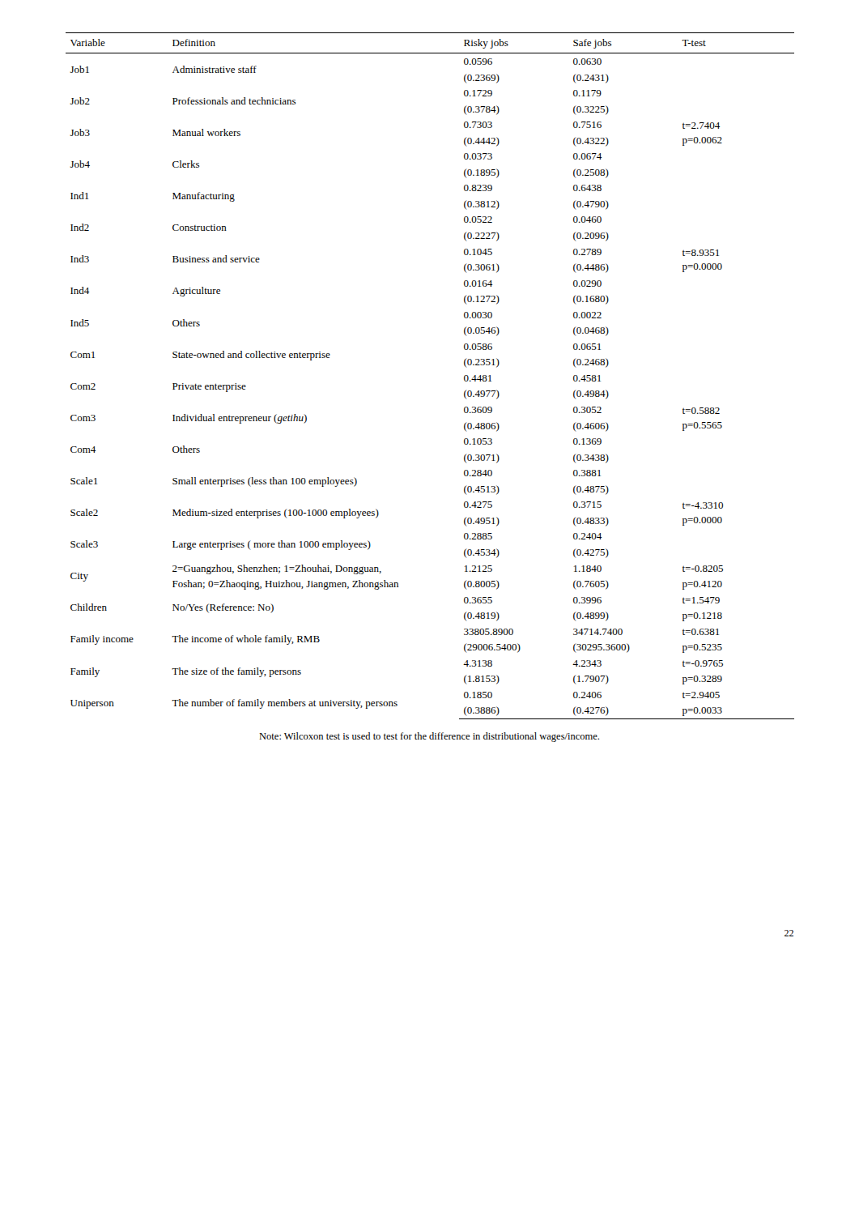| Variable | Definition | Risky jobs | Safe jobs | T-test |
| --- | --- | --- | --- | --- |
| Job1 | Administrative staff | 0.0596 | 0.0630 | |
| (0.2369) | (0.2431) |
| Job2 | Professionals and technicians | 0.1729 | 0.1179 | |
| (0.3784) | (0.3225) |
| Job3 | Manual workers | 0.7303 | 0.7516 | t=2.7404 p=0.0062 |
| (0.4442) | (0.4322) |
| Job4 | Clerks | 0.0373 | 0.0674 | |
| (0.1895) | (0.2508) |
| Ind1 | Manufacturing | 0.8239 | 0.6438 | |
| (0.3812) | (0.4790) |
| Ind2 | Construction | 0.0522 | 0.0460 | |
| (0.2227) | (0.2096) |
| Ind3 | Business and service | 0.1045 | 0.2789 | t=8.9351 p=0.0000 |
| (0.3061) | (0.4486) |
| Ind4 | Agriculture | 0.0164 | 0.0290 | |
| (0.1272) | (0.1680) |
| Ind5 | Others | 0.0030 | 0.0022 | |
| (0.0546) | (0.0468) |
| Com1 | State-owned and collective enterprise | 0.0586 | 0.0651 | |
| (0.2351) | (0.2468) |
| Com2 | Private enterprise | 0.4481 | 0.4581 | |
| (0.4977) | (0.4984) |
| Com3 | Individual entrepreneur ( getihu ) | 0.3609 | 0.3052 | t=0.5882 p=0.5565 |
| (0.4806) | (0.4606) |
| Com4 | Others | 0.1053 | 0.1369 | |
| (0.3071) | (0.3438) |
| Scale1 | Small enterprises (less than 100 employees) | 0.2840 | 0.3881 | |
| (0.4513) | (0.4875) |
| Scale2 | Medium-sized enterprises (100-1000 employees) | 0.4275 | 0.3715 | t=-4.3310 p=0.0000 |
| (0.4951) | (0.4833) |
| Scale3 | Large enterprises ( more than 1000 employees) | 0.2885 | 0.2404 | |
| (0.4534) | (0.4275) |
| City | 2=Guangzhou, Shenzhen; 1=Zhouhai, Dongguan, | 1.2125 | 1.1840 | t=-0.8205 |
| Foshan; 0=Zhaoqing, Huizhou, Jiangmen, Zhongshan | (0.8005) | (0.7605) | p=0.4120 |
| Children | No/Yes (Reference: No) | 0.3655 | 0.3996 | t=1.5479 |
| (0.4819) | (0.4899) | p=0.1218 |
| Family income | The income of whole family, RMB | 33805.8900 | 34714.7400 | t=0.6381 |
| (29006.5400) | (30295.3600) | p=0.5235 |
| Family | The size of the family, persons | 4.3138 | 4.2343 | t=-0.9765 |
| (1.8153) | (1.7907) | p=0.3289 |
| Uniperson | The number of family members at university, persons | 0.1850 | 0.2406 | t=2.9405 |
| (0.3886) | (0.4276) | p=0.0033 |
Note: Wilcoxon test is used to test for the difference in distributional wages/income.
22